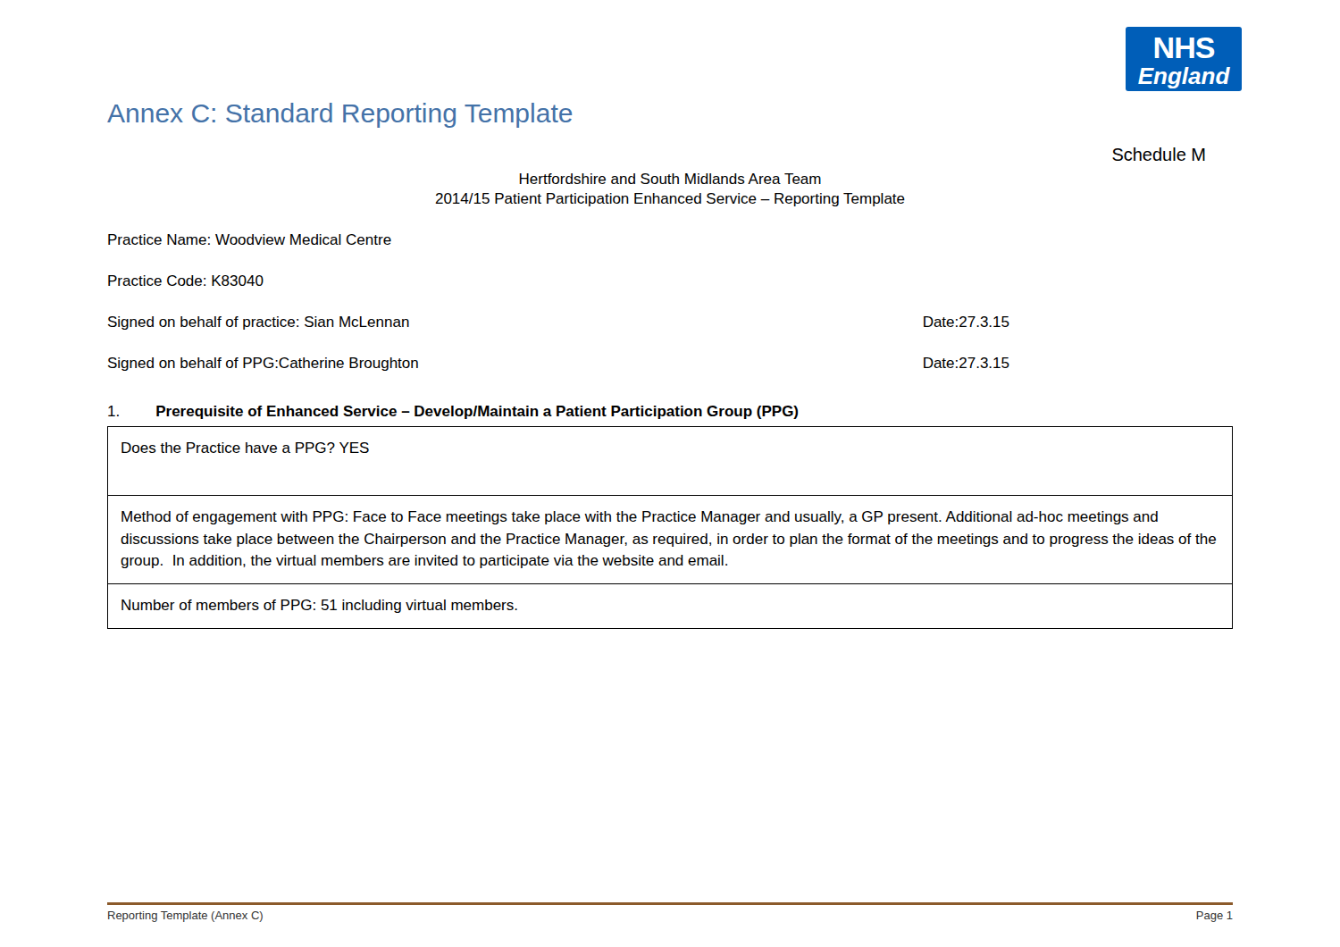NHS
England
Annex C: Standard Reporting Template
Schedule M
Hertfordshire and South Midlands Area Team
2014/15 Patient Participation Enhanced Service – Reporting Template
Practice Name: Woodview Medical Centre
Practice Code: K83040
Signed on behalf of practice: Sian McLennan Date:27.3.15
Signed on behalf of PPG:Catherine Broughton Date:27.3.15
1.Prerequisite of Enhanced Service – Develop/Maintain a Patient Participation Group (PPG)
| Does the Practice have a PPG? YES |
| Method of engagement with PPG: Face to Face meetings take place with the Practice Manager and usually, a GP present. Additional ad-hoc meetings and discussions take place between the Chairperson and the Practice Manager, as required, in order to plan the format of the meetings and to progress the ideas of the group. In addition, the virtual members are invited to participate via the website and email. |
| Number of members of PPG: 51 including virtual members. |
Reporting Template (Annex C) Page 1